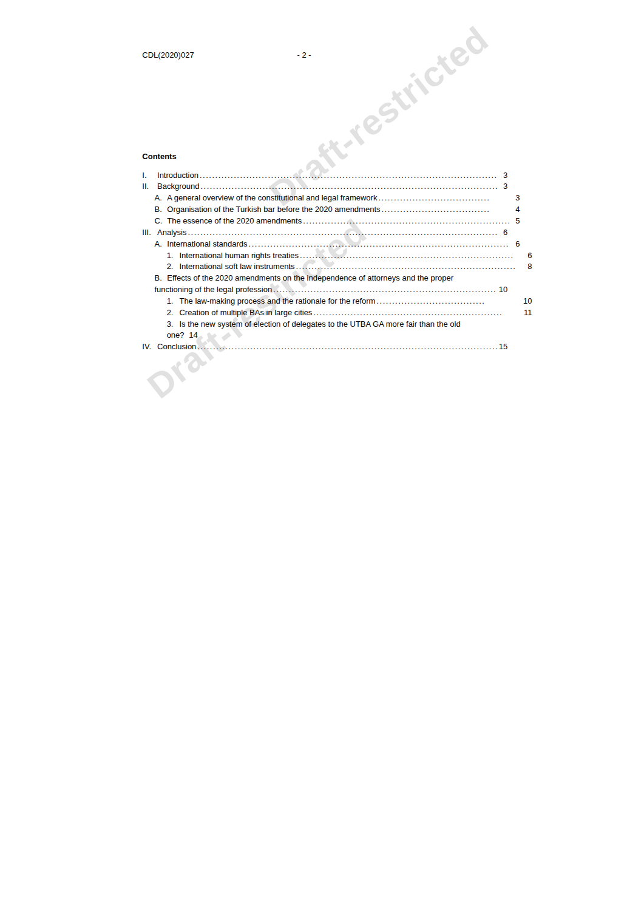Draft-restricted Draft-restricted
CDL(2020)027
- 2 -
Contents
I. Introduction .................................................................................................................. 3
II. Background .................................................................................................................. 3
A. A general overview of the constitutional and legal framework .................................... 3
B. Organisation of the Turkish bar before the 2020 amendments ................................... 4
C. The essence of the 2020 amendments ....................................................................... 5
III. Analysis ....................................................................................................................... 6
A. International standards ......................................................................................... 6
1. International human rights treaties ..................................................................... 6
2. International soft law instruments ....................................................................... 8
B. Effects of the 2020 amendments on the independence of attorneys and the proper
functioning of the legal profession ................................................................................. 10
1. The law-making process and the rationale for the reform ................................... 10
2. Creation of multiple BAs in large cities ............................................................. 11
3. Is the new system of election of delegates to the UTBA GA more fair than the old
one? 14
IV. Conclusion .............................................................................................................. 15